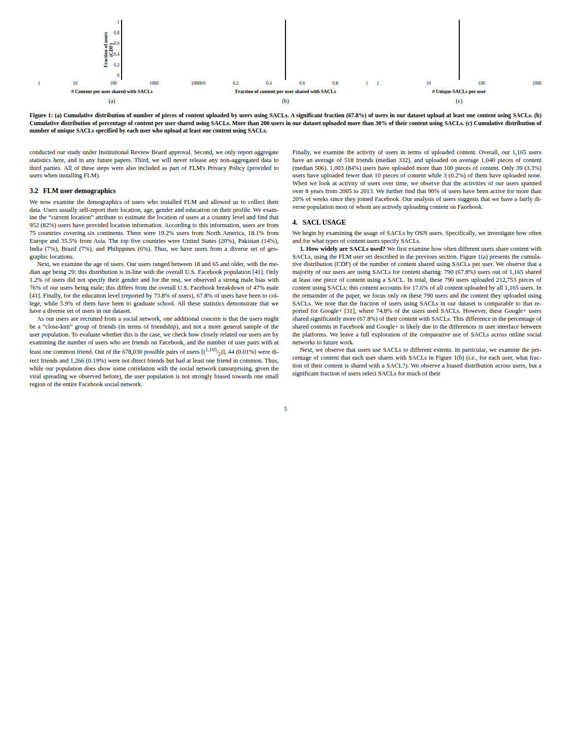Fraction of users
(CDF)
10.80.60.40.20
110100100010000
# Content per user shared with SACLs
(a)
00.20.40.60.81
Fraction of content per user shared with SACLs
(b)
1101001000
# Unique SACLs per user
(c)
Figure 1: (a) Cumulative distribution of number of pieces of content uploaded by users using SACLs. A significant fraction (67.8%) of users in our dataset upload at least one content using SACLs. (b) Cumulative distribution of percentage of content per user shared using SACLs. More than 200 users in our dataset uploaded more than 30% of their content using SACLs. (c) Cumulative distribution of number of unique SACLs specified by each user who upload at least one content using SACLs.
conducted our study under Institutional Review Board approval. Second, we only report aggregate statistics here, and in any future papers. Third, we will never release any non-aggregated data to third parties. All of these steps were also included as part of FLM's Privacy Policy (provided to users when installing FLM).
3.2 FLM user demographics
We now examine the demographics of users who installed FLM and allowed us to collect their data. Users usually self-report their location, age, gender and education on their profile. We examine the “current location” attribute to estimate the location of users at a country level and find that 952 (82%) users have provided location information. According to this information, users are from 75 countries covering six continents. There were 19.2% users from North America, 18.1% from Europe and 35.5% from Asia. The top five countries were United States (20%), Pakistan (14%), India (7%), Brazil (7%), and Philippines (6%). Thus, we have users from a diverse set of geographic locations.
Next, we examine the age of users. Our users ranged between 18 and 65 and older, with the median age being 29; this distribution is in-line with the overall U.S. Facebook population [41]. Only 1.2% of users did not specify their gender and for the rest, we observed a strong male bias with 76% of our users being male; this differs from the overall U.S. Facebook breakdown of 47% male [41]. Finally, for the education level (reported by 73.8% of users), 67.8% of users have been to college, while 5.9% of them have been to graduate school. All these statistics demonstrate that we have a diverse set of users in our dataset.
As our users are recruited from a social network, one additional concern is that the users might be a “close-knit” group of friends (in terms of friendship), and not a more general sample of the user population. To evaluate whether this is the case, we check how closely related our users are by examining the number of users who are friends on Facebook, and the number of user pairs with at least one common friend. Out of the 678,030 possible pairs of users [(1,165⁄2)], 44 (0.01%) were direct friends and 1,266 (0.19%) were not direct friends but had at least one friend in common. Thus, while our population does show some correlation with the social network (unsurprising, given the viral spreading we observed before), the user population is not strongly biased towards one small region of the entire Facebook social network.
Finally, we examine the activity of users in terms of uploaded content. Overall, our 1,165 users have an average of 518 friends (median 332), and uploaded on average 1,040 pieces of content (median 506). 1,003 (84%) users have uploaded more than 100 pieces of content. Only 39 (3.3%) users have uploaded fewer than 10 pieces of content while 3 (0.2%) of them have uploaded none. When we look at activity of users over time, we observe that the activities of our users spanned over 8 years from 2005 to 2013. We further find that 90% of users have been active for more than 20% of weeks since they joined Facebook. Our analysis of users suggests that we have a fairly diverse population most of whom are actively uploading content on Facebook.
4. SACL USAGE
We begin by examining the usage of SACLs by OSN users. Specifically, we investigate how often and for what types of content users specify SACLs.
1. How widely are SACLs used? We first examine how often different users share content with SACLs, using the FLM user set described in the previous section. Figure 1(a) presents the cumulative distribution (CDF) of the number of content shared using SACLs per user. We observe that a majority of our users are using SACLs for content sharing: 790 (67.8%) users out of 1,165 shared at least one piece of content using a SACL. In total, these 790 users uploaded 212,753 pieces of content using SACLs; this content accounts for 17.6% of all content uploaded by all 1,165 users. In the remainder of the paper, we focus only on these 790 users and the content they uploaded using SACLs. We note that the fraction of users using SACLs in our dataset is comparable to that reported for Google+ [31], where 74.8% of the users used SACLs. However, these Google+ users shared significantly more (67.8%) of their content with SACLs. This difference in the percentage of shared contents in Facebook and Google+ is likely due to the differences in user interface between the platforms. We leave a full exploration of the comparative use of SACLs across online social networks to future work.
Next, we observe that users use SACLs to different extents. In particular, we examine the percentage of content that each user shares with SACLs in Figure 1(b) (i.e., for each user, what fraction of their content is shared with a SACL?). We observe a biased distribution across users, but a significant fraction of users select SACLs for much of their
5